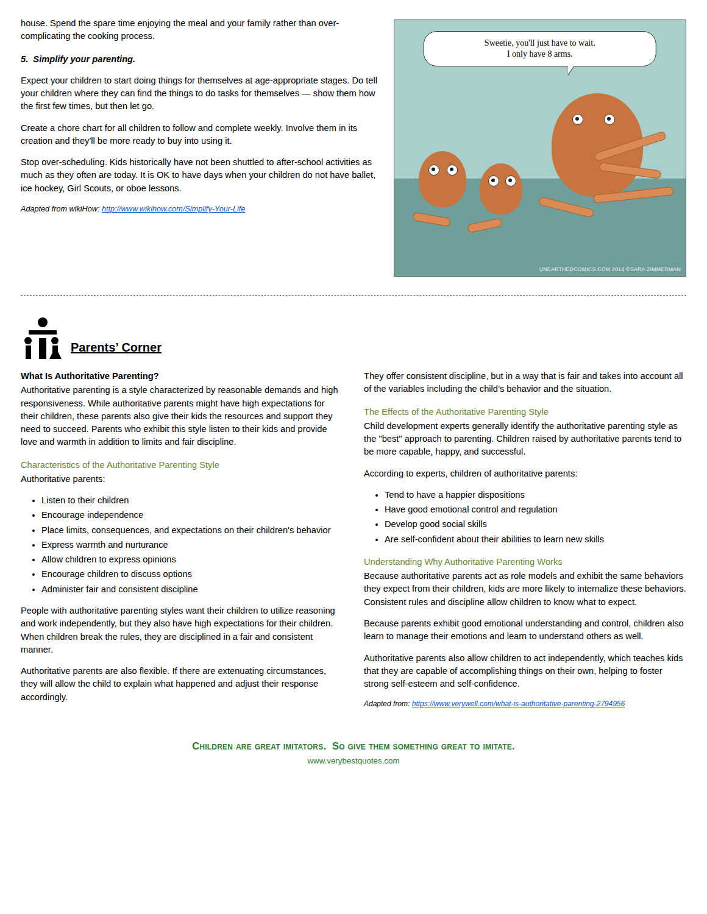house. Spend the spare time enjoying the meal and your family rather than over-complicating the cooking process.
5. Simplify your parenting.
Expect your children to start doing things for themselves at age-appropriate stages. Do tell your children where they can find the things to do tasks for themselves — show them how the first few times, but then let go.
Create a chore chart for all children to follow and complete weekly. Involve them in its creation and they'll be more ready to buy into using it.
Stop over-scheduling. Kids historically have not been shuttled to after-school activities as much as they often are today. It is OK to have days when your children do not have ballet, ice hockey, Girl Scouts, or oboe lessons.
Adapted from wikiHow: http://www.wikihow.com/Simplify-Your-Life
Sweetie, you'll just have to wait.
I only have 8 arms.
UNEARTHEDCOMICS.COM 2014 ©SARA ZIMMERMAN
Parents’ Corner
What Is Authoritative Parenting?
Authoritative parenting is a style characterized by reasonable demands and high responsiveness. While authoritative parents might have high expectations for their children, these parents also give their kids the resources and support they need to succeed. Parents who exhibit this style listen to their kids and provide love and warmth in addition to limits and fair discipline.
Characteristics of the Authoritative Parenting Style
Authoritative parents:
Listen to their children
Encourage independence
Place limits, consequences, and expectations on their children's behavior
Express warmth and nurturance
Allow children to express opinions
Encourage children to discuss options
Administer fair and consistent discipline
People with authoritative parenting styles want their children to utilize reasoning and work independently, but they also have high expectations for their children. When children break the rules, they are disciplined in a fair and consistent manner.
Authoritative parents are also flexible. If there are extenuating circumstances, they will allow the child to explain what happened and adjust their response accordingly.
They offer consistent discipline, but in a way that is fair and takes into account all of the variables including the child’s behavior and the situation.
The Effects of the Authoritative Parenting Style
Child development experts generally identify the authoritative parenting style as the "best" approach to parenting. Children raised by authoritative parents tend to be more capable, happy, and successful.
According to experts, children of authoritative parents:
Tend to have a happier dispositions
Have good emotional control and regulation
Develop good social skills
Are self-confident about their abilities to learn new skills
Understanding Why Authoritative Parenting Works
Because authoritative parents act as role models and exhibit the same behaviors they expect from their children, kids are more likely to internalize these behaviors. Consistent rules and discipline allow children to know what to expect.
Because parents exhibit good emotional understanding and control, children also learn to manage their emotions and learn to understand others as well.
Authoritative parents also allow children to act independently, which teaches kids that they are capable of accomplishing things on their own, helping to foster strong self-esteem and self-confidence.
Adapted from: https://www.verywell.com/what-is-authoritative-parenting-2794956
Children are great imitators. So give them something great to imitate.
www.verybestquotes.com